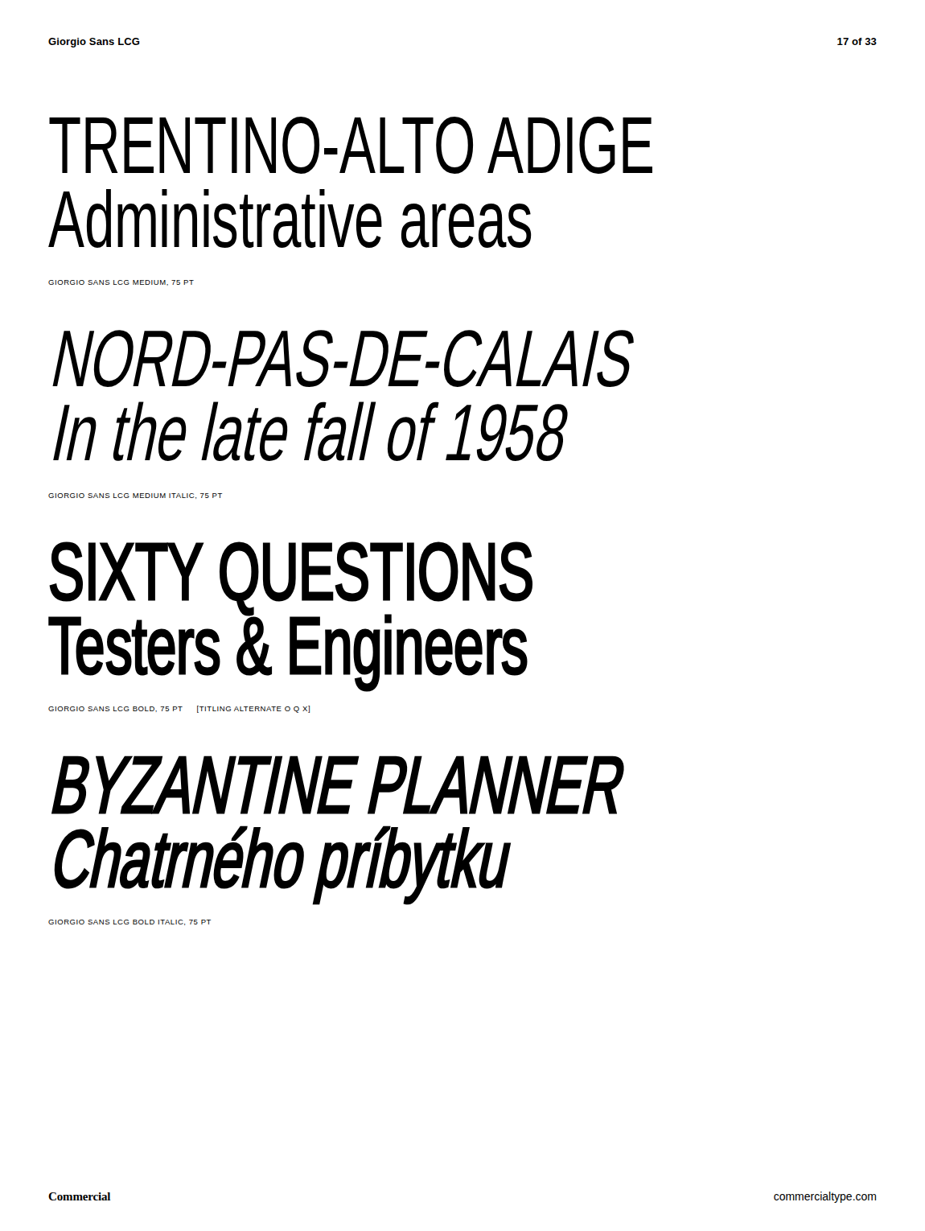Giorgio Sans LCG
17 of 33
TRENTINO-ALTO ADIGE
Administrative areas
Giorgio Sans LCG Medium, 75 pt
NORD-PAS-DE-CALAIS
In the late fall of 1958
Giorgio Sans LCG Medium Italic, 75 pt
SIXTY QUESTIONS
Testers & Engineers
Giorgio Sans LCG Bold, 75 pt [Titling Alternate O Q X]
BYZANTINE PLANNER
Chatrného príbytku
Giorgio Sans LCG Bold Italic, 75 pt
Commercial
commercialtype.com